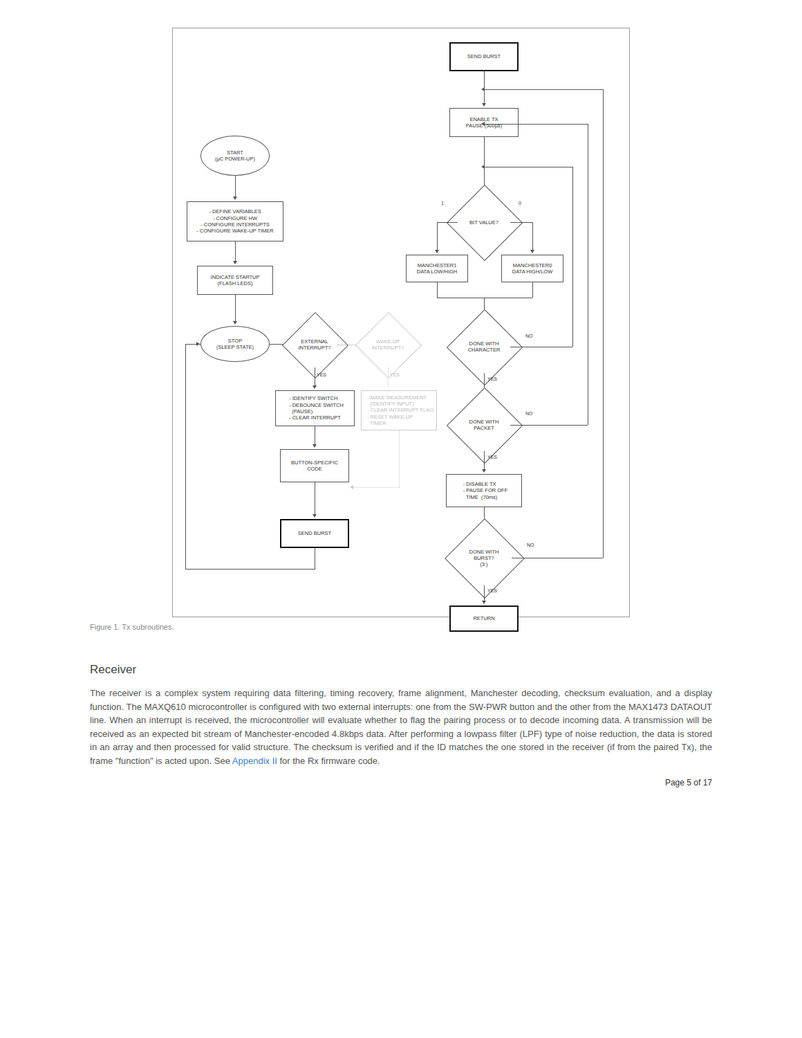START
(µC POWER-UP)
- DEFINE VARIABLES
- CONFIGURE HW
- CONFIGURE INTERRUPTS
- CONFIGURE WAKE-UP TIMER
INDICATE STARTUP
(FLASH LEDS)
STOP
(SLEEP STATE)
EXTERNAL
INTERRUPT?
WAKE-UP
INTERRUPT?
YES
YES
- IDENTIFY SWITCH
- DEBOUNCE SWITCH
(PAUSE)
- CLEAR INTERRUPT
- MAKE MEASUREMENT
(IDENTIFY INPUT)
- CLEAR INTERRUPT FLAG
- RESET WAKE-UP
TIMER
BUTTON-SPECIFIC
CODE
SEND BURST
SEND BURST
ENABLE TX
PAUSE (500µs)
BIT VALUE?
1
0
MANCHESTER1
DATA LOW/HIGH
MANCHESTER0
DATA HIGH/LOW
DONE WITH
CHARACTER
NO
YES
DONE WITH
PACKET
NO
YES
- DISABLE TX
- PAUSE FOR OFF
TIME (70ms)
DONE WITH
BURST?
(3 )
NO
YES
RETURN
Figure 1. Tx subroutines.
Receiver
The receiver is a complex system requiring data filtering, timing recovery, frame alignment, Manchester decoding, checksum evaluation, and a display function. The MAXQ610 microcontroller is configured with two external interrupts: one from the SW-PWR button and the other from the MAX1473 DATAOUT line. When an interrupt is received, the microcontroller will evaluate whether to flag the pairing process or to decode incoming data. A transmission will be received as an expected bit stream of Manchester-encoded 4.8kbps data. After performing a lowpass filter (LPF) type of noise reduction, the data is stored in an array and then processed for valid structure. The checksum is verified and if the ID matches the one stored in the receiver (if from the paired Tx), the frame "function" is acted upon. See Appendix II for the Rx firmware code.
Page 5 of 17